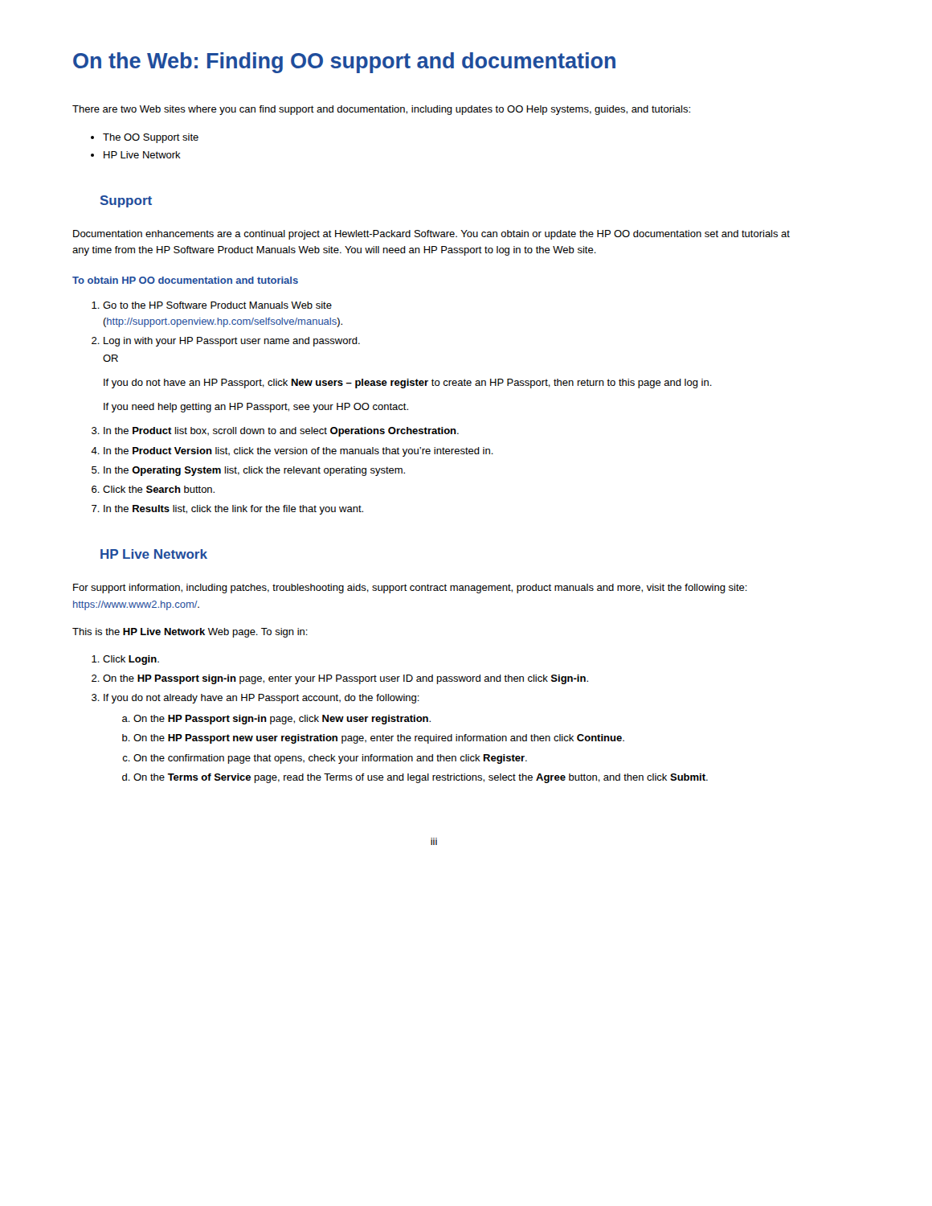On the Web: Finding OO support and documentation
There are two Web sites where you can find support and documentation, including updates to OO Help systems, guides, and tutorials:
The OO Support site
HP Live Network
Support
Documentation enhancements are a continual project at Hewlett-Packard Software. You can obtain or update the HP OO documentation set and tutorials at any time from the HP Software Product Manuals Web site. You will need an HP Passport to log in to the Web site.
To obtain HP OO documentation and tutorials
Go to the HP Software Product Manuals Web site
(http://support.openview.hp.com/selfsolve/manuals).
Log in with your HP Passport user name and password.
OR
If you do not have an HP Passport, click New users – please register to create an HP Passport, then return to this page and log in.
If you need help getting an HP Passport, see your HP OO contact.
In the Product list box, scroll down to and select Operations Orchestration.
In the Product Version list, click the version of the manuals that you’re interested in.
In the Operating System list, click the relevant operating system.
Click the Search button.
In the Results list, click the link for the file that you want.
HP Live Network
For support information, including patches, troubleshooting aids, support contract management, product manuals and more, visit the following site: https://www.www2.hp.com/.
This is the HP Live Network Web page. To sign in:
Click Login.
On the HP Passport sign-in page, enter your HP Passport user ID and password and then click Sign-in.
If you do not already have an HP Passport account, do the following:
On the HP Passport sign-in page, click New user registration.
On the HP Passport new user registration page, enter the required information and then click Continue.
On the confirmation page that opens, check your information and then click Register.
On the Terms of Service page, read the Terms of use and legal restrictions, select the Agree button, and then click Submit.
iii